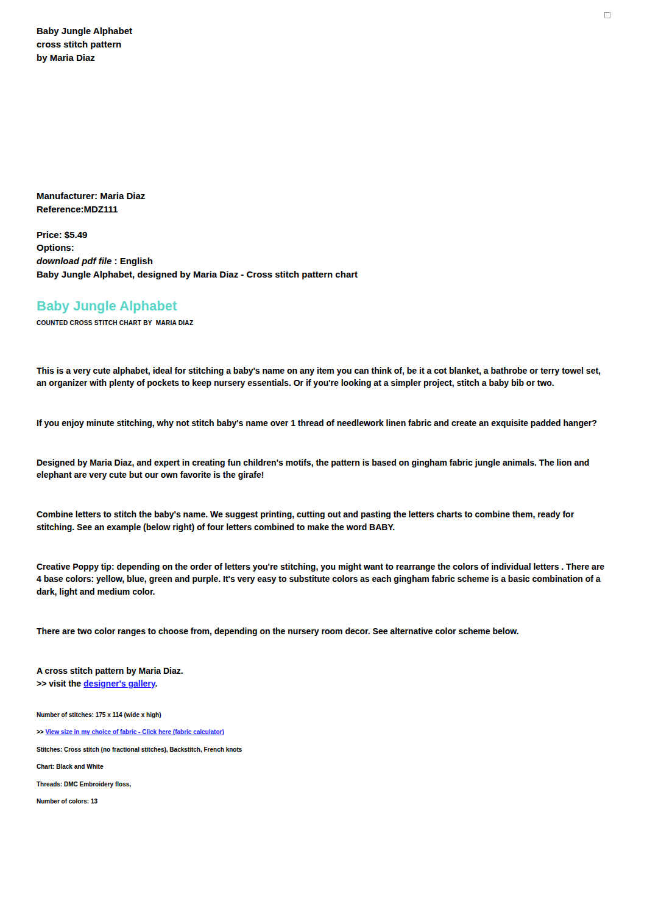Baby Jungle Alphabet
cross stitch pattern
by Maria Diaz
Manufacturer: Maria Diaz
Reference:MDZ111
Price: $5.49
Options:
download pdf file : English
Baby Jungle Alphabet, designed by Maria Diaz - Cross stitch pattern chart
Baby Jungle Alphabet
COUNTED CROSS STITCH CHART BY MARIA DIAZ
This is a very cute alphabet, ideal for stitching a baby's name on any item you can think of, be it a cot blanket, a bathrobe or terry towel set, an organizer with plenty of pockets to keep nursery essentials. Or if you're looking at a simpler project, stitch a baby bib or two.
If you enjoy minute stitching, why not stitch baby's name over 1 thread of needlework linen fabric and create an exquisite padded hanger?
Designed by Maria Diaz, and expert in creating fun children's motifs, the pattern is based on gingham fabric jungle animals. The lion and elephant are very cute but our own favorite is the girafe!
Combine letters to stitch the baby's name. We suggest printing, cutting out and pasting the letters charts to combine them, ready for stitching. See an example (below right) of four letters combined to make the word BABY.
Creative Poppy tip: depending on the order of letters you're stitching, you might want to rearrange the colors of individual letters . There are 4 base colors: yellow, blue, green and purple. It's very easy to substitute colors as each gingham fabric scheme is a basic combination of a dark, light and medium color.
There are two color ranges to choose from, depending on the nursery room decor. See alternative color scheme below.
A cross stitch pattern by Maria Diaz.
>> visit the designer's gallery.
Number of stitches: 175 x 114 (wide x high)
>> View size in my choice of fabric - Click here (fabric calculator)
Stitches: Cross stitch (no fractional stitches), Backstitch, French knots
Chart: Black and White
Threads: DMC Embroidery floss,
Number of colors: 13